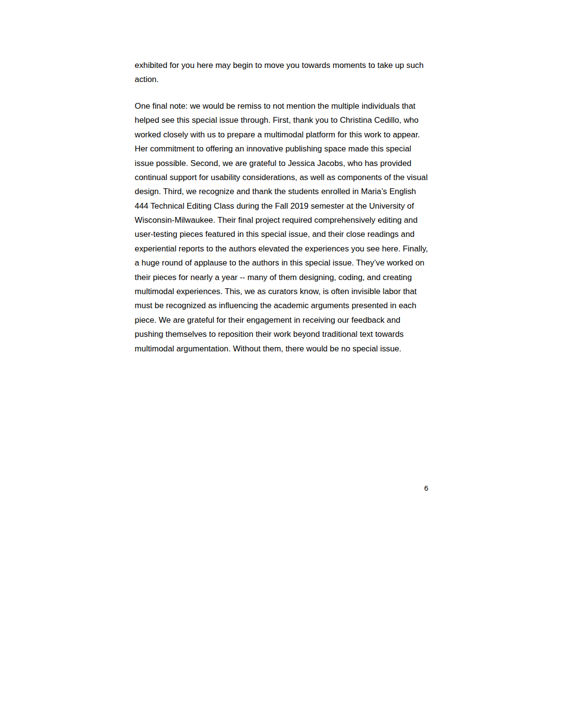exhibited for you here may begin to move you towards moments to take up such action.
One final note: we would be remiss to not mention the multiple individuals that helped see this special issue through. First, thank you to Christina Cedillo, who worked closely with us to prepare a multimodal platform for this work to appear. Her commitment to offering an innovative publishing space made this special issue possible. Second, we are grateful to Jessica Jacobs, who has provided continual support for usability considerations, as well as components of the visual design. Third, we recognize and thank the students enrolled in Maria’s English 444 Technical Editing Class during the Fall 2019 semester at the University of Wisconsin-Milwaukee. Their final project required comprehensively editing and user-testing pieces featured in this special issue, and their close readings and experiential reports to the authors elevated the experiences you see here. Finally, a huge round of applause to the authors in this special issue. They’ve worked on their pieces for nearly a year -- many of them designing, coding, and creating multimodal experiences. This, we as curators know, is often invisible labor that must be recognized as influencing the academic arguments presented in each piece. We are grateful for their engagement in receiving our feedback and pushing themselves to reposition their work beyond traditional text towards multimodal argumentation. Without them, there would be no special issue.
6